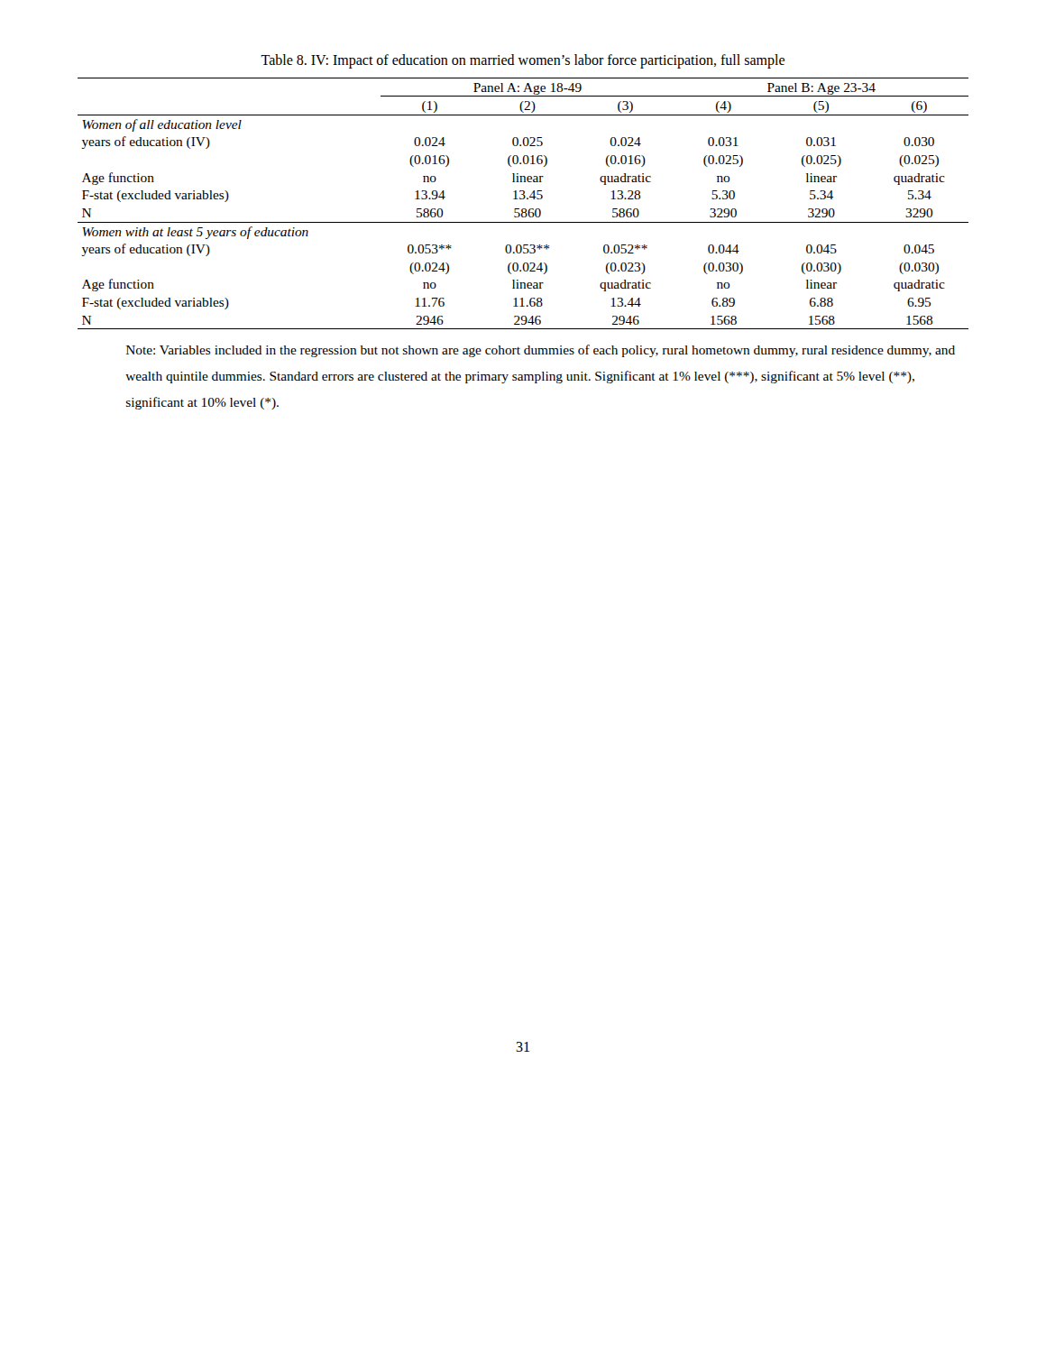Table 8. IV: Impact of education on married women’s labor force participation, full sample
| | Panel A: Age 18-49 | Panel B: Age 23-34 |
| | (1) | (2) | (3) | (4) | (5) | (6) |
| Women of all education level | |
| years of education (IV) | 0.024 | 0.025 | 0.024 | 0.031 | 0.031 | 0.030 |
| | (0.016) | (0.016) | (0.016) | (0.025) | (0.025) | (0.025) |
| Age function | no | linear | quadratic | no | linear | quadratic |
| F-stat (excluded variables) | 13.94 | 13.45 | 13.28 | 5.30 | 5.34 | 5.34 |
| N | 5860 | 5860 | 5860 | 3290 | 3290 | 3290 |
| Women with at least 5 years of education | |
| years of education (IV) | 0.053** | 0.053** | 0.052** | 0.044 | 0.045 | 0.045 |
| | (0.024) | (0.024) | (0.023) | (0.030) | (0.030) | (0.030) |
| Age function | no | linear | quadratic | no | linear | quadratic |
| F-stat (excluded variables) | 11.76 | 11.68 | 13.44 | 6.89 | 6.88 | 6.95 |
| N | 2946 | 2946 | 2946 | 1568 | 1568 | 1568 |
Note: Variables included in the regression but not shown are age cohort dummies of each policy, rural hometown dummy, rural residence dummy, and wealth quintile dummies. Standard errors are clustered at the primary sampling unit. Significant at 1% level (***), significant at 5% level (**), significant at 10% level (*).
31